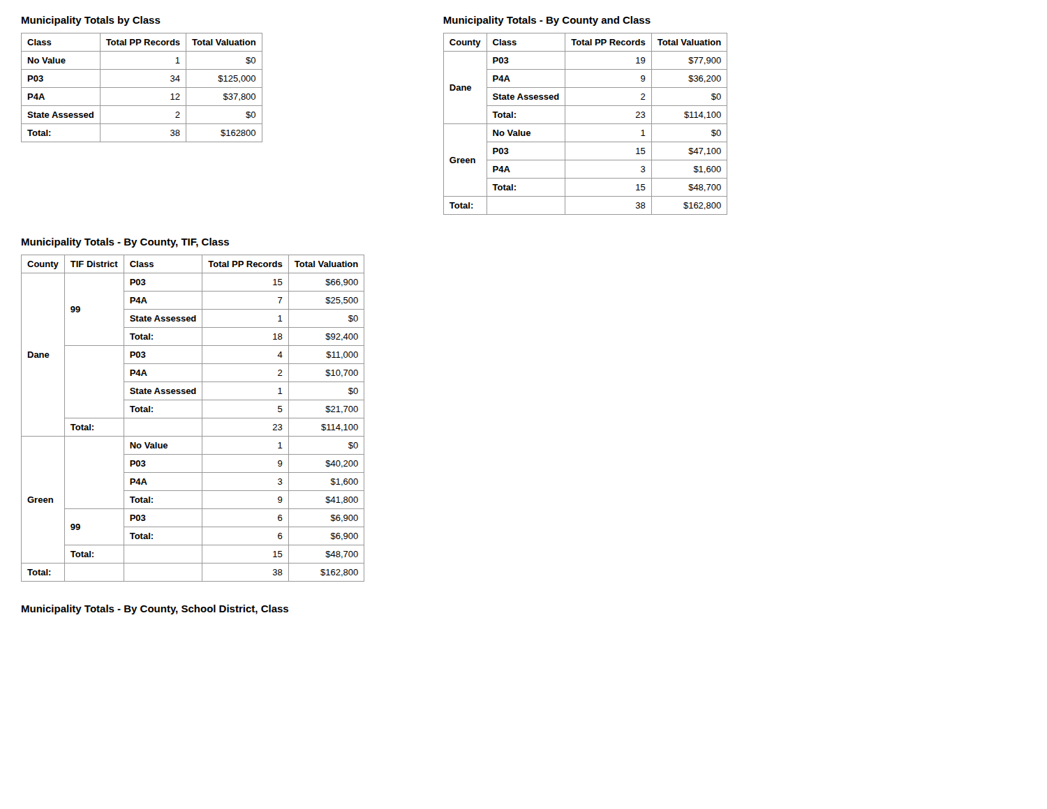| Municipality Totals by Class / Class / Total PP Records / Total Valuation / / --- / --- / --- / / No Value / 1 / $0 / / P03 / 34 / $125,000 / / P4A / 12 / $37,800 / / State Assessed / 2 / $0 / / Total: / 38 / $162800 / | Municipality Totals - By County and Class / County / Class / Total PP Records / Total Valuation / / --- / --- / --- / --- / / Dane / P03 / 19 / $77,900 / / P4A / 9 / $36,200 / / State Assessed / 2 / $0 / / Total: / 23 / $114,100 / / Green / No Value / 1 / $0 / / P03 / 15 / $47,100 / / P4A / 3 / $1,600 / / Total: / 15 / $48,700 / / Total: / / 38 / $162,800 / |
Municipality Totals - By County, TIF, Class
| County | TIF District | Class | Total PP Records | Total Valuation |
| --- | --- | --- | --- | --- |
| Dane | 99 | P03 | 15 | $66,900 |
| P4A | 7 | $25,500 |
| State Assessed | 1 | $0 |
| Total: | 18 | $92,400 |
| | P03 | 4 | $11,000 |
| P4A | 2 | $10,700 |
| State Assessed | 1 | $0 |
| Total: | 5 | $21,700 |
| Total: | | 23 | $114,100 |
| Green | | No Value | 1 | $0 |
| P03 | 9 | $40,200 |
| P4A | 3 | $1,600 |
| Total: | 9 | $41,800 |
| 99 | P03 | 6 | $6,900 |
| Total: | 6 | $6,900 |
| Total: | | 15 | $48,700 |
| Total: | | | 38 | $162,800 |
Municipality Totals - By County, School District, Class